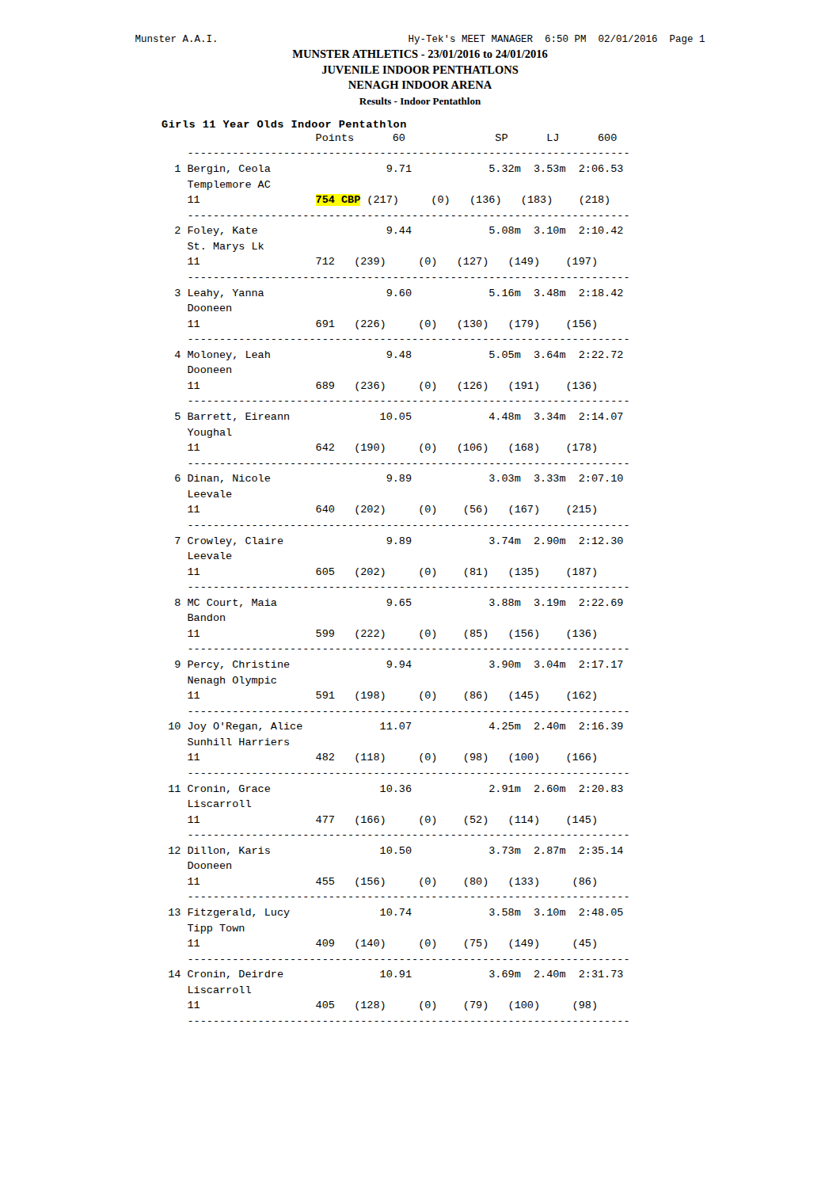Munster A.A.I. Hy-Tek's MEET MANAGER 6:50 PM 02/01/2016 Page 1
MUNSTER ATHLETICS - 23/01/2016 to 24/01/2016 JUVENILE INDOOR PENTHATLONS NENAGH INDOOR ARENA
Results - Indoor Pentathlon
Girls 11 Year Olds Indoor Pentathlon
                        Points      60              SP      LJ      600
    ---------------------------------------------------------------------
  1 Bergin, Ceola                  9.71            5.32m  3.53m  2:06.53
    Templemore AC
    11                  754 CBP (217)     (0)   (136)   (183)    (218)
    ---------------------------------------------------------------------
  2 Foley, Kate                    9.44            5.08m  3.10m  2:10.42
    St. Marys Lk
    11                  712   (239)     (0)   (127)   (149)    (197)
    ---------------------------------------------------------------------
  3 Leahy, Yanna                   9.60            5.16m  3.48m  2:18.42
    Dooneen
    11                  691   (226)     (0)   (130)   (179)    (156)
    ---------------------------------------------------------------------
  4 Moloney, Leah                  9.48            5.05m  3.64m  2:22.72
    Dooneen
    11                  689   (236)     (0)   (126)   (191)    (136)
    ---------------------------------------------------------------------
  5 Barrett, Eireann              10.05            4.48m  3.34m  2:14.07
    Youghal
    11                  642   (190)     (0)   (106)   (168)    (178)
    ---------------------------------------------------------------------
  6 Dinan, Nicole                  9.89            3.03m  3.33m  2:07.10
    Leevale
    11                  640   (202)     (0)    (56)   (167)    (215)
    ---------------------------------------------------------------------
  7 Crowley, Claire                9.89            3.74m  2.90m  2:12.30
    Leevale
    11                  605   (202)     (0)    (81)   (135)    (187)
    ---------------------------------------------------------------------
  8 MC Court, Maia                 9.65            3.88m  3.19m  2:22.69
    Bandon
    11                  599   (222)     (0)    (85)   (156)    (136)
    ---------------------------------------------------------------------
  9 Percy, Christine               9.94            3.90m  3.04m  2:17.17
    Nenagh Olympic
    11                  591   (198)     (0)    (86)   (145)    (162)
    ---------------------------------------------------------------------
 10 Joy O'Regan, Alice            11.07            4.25m  2.40m  2:16.39
    Sunhill Harriers
    11                  482   (118)     (0)    (98)   (100)    (166)
    ---------------------------------------------------------------------
 11 Cronin, Grace                 10.36            2.91m  2.60m  2:20.83
    Liscarroll
    11                  477   (166)     (0)    (52)   (114)    (145)
    ---------------------------------------------------------------------
 12 Dillon, Karis                 10.50            3.73m  2.87m  2:35.14
    Dooneen
    11                  455   (156)     (0)    (80)   (133)     (86)
    ---------------------------------------------------------------------
 13 Fitzgerald, Lucy              10.74            3.58m  3.10m  2:48.05
    Tipp Town
    11                  409   (140)     (0)    (75)   (149)     (45)
    ---------------------------------------------------------------------
 14 Cronin, Deirdre               10.91            3.69m  2.40m  2:31.73
    Liscarroll
    11                  405   (128)     (0)    (79)   (100)     (98)
    ---------------------------------------------------------------------